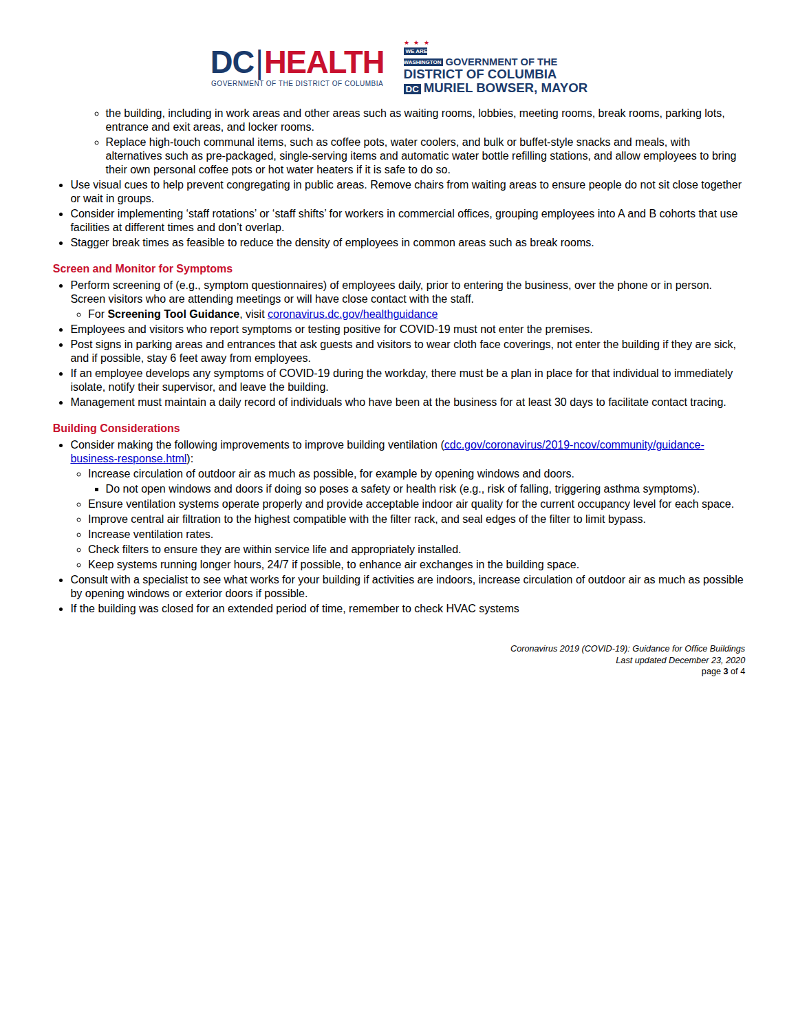DC|HEALTH
GOVERNMENT OF THE DISTRICT OF COLUMBIA
★ ★ ★
WE ARE
WASHINGTONGOVERNMENT OF THE
DISTRICT OF COLUMBIA
DCMURIEL BOWSER, MAYOR
the building, including in work areas and other areas such as waiting rooms, lobbies, meeting rooms, break rooms, parking lots, entrance and exit areas, and locker rooms.
Replace high-touch communal items, such as coffee pots, water coolers, and bulk or buffet-style snacks and meals, with alternatives such as pre-packaged, single-serving items and automatic water bottle refilling stations, and allow employees to bring their own personal coffee pots or hot water heaters if it is safe to do so.
Use visual cues to help prevent congregating in public areas. Remove chairs from waiting areas to ensure people do not sit close together or wait in groups.
Consider implementing ‘staff rotations’ or ‘staff shifts’ for workers in commercial offices, grouping employees into A and B cohorts that use facilities at different times and don’t overlap.
Stagger break times as feasible to reduce the density of employees in common areas such as break rooms.
Screen and Monitor for Symptoms
Perform screening of (e.g., symptom questionnaires) of employees daily, prior to entering the business, over the phone or in person. Screen visitors who are attending meetings or will have close contact with the staff.
For Screening Tool Guidance, visit coronavirus.dc.gov/healthguidance
Employees and visitors who report symptoms or testing positive for COVID-19 must not enter the premises.
Post signs in parking areas and entrances that ask guests and visitors to wear cloth face coverings, not enter the building if they are sick, and if possible, stay 6 feet away from employees.
If an employee develops any symptoms of COVID-19 during the workday, there must be a plan in place for that individual to immediately isolate, notify their supervisor, and leave the building.
Management must maintain a daily record of individuals who have been at the business for at least 30 days to facilitate contact tracing.
Building Considerations
Consider making the following improvements to improve building ventilation (cdc.gov/coronavirus/2019-ncov/community/guidance-business-response.html):
Increase circulation of outdoor air as much as possible, for example by opening windows and doors.
Do not open windows and doors if doing so poses a safety or health risk (e.g., risk of falling, triggering asthma symptoms).
Ensure ventilation systems operate properly and provide acceptable indoor air quality for the current occupancy level for each space.
Improve central air filtration to the highest compatible with the filter rack, and seal edges of the filter to limit bypass.
Increase ventilation rates.
Check filters to ensure they are within service life and appropriately installed.
Keep systems running longer hours, 24/7 if possible, to enhance air exchanges in the building space.
Consult with a specialist to see what works for your building if activities are indoors, increase circulation of outdoor air as much as possible by opening windows or exterior doors if possible.
If the building was closed for an extended period of time, remember to check HVAC systems
Coronavirus 2019 (COVID-19): Guidance for Office Buildings
Last updated December 23, 2020
page 3 of 4